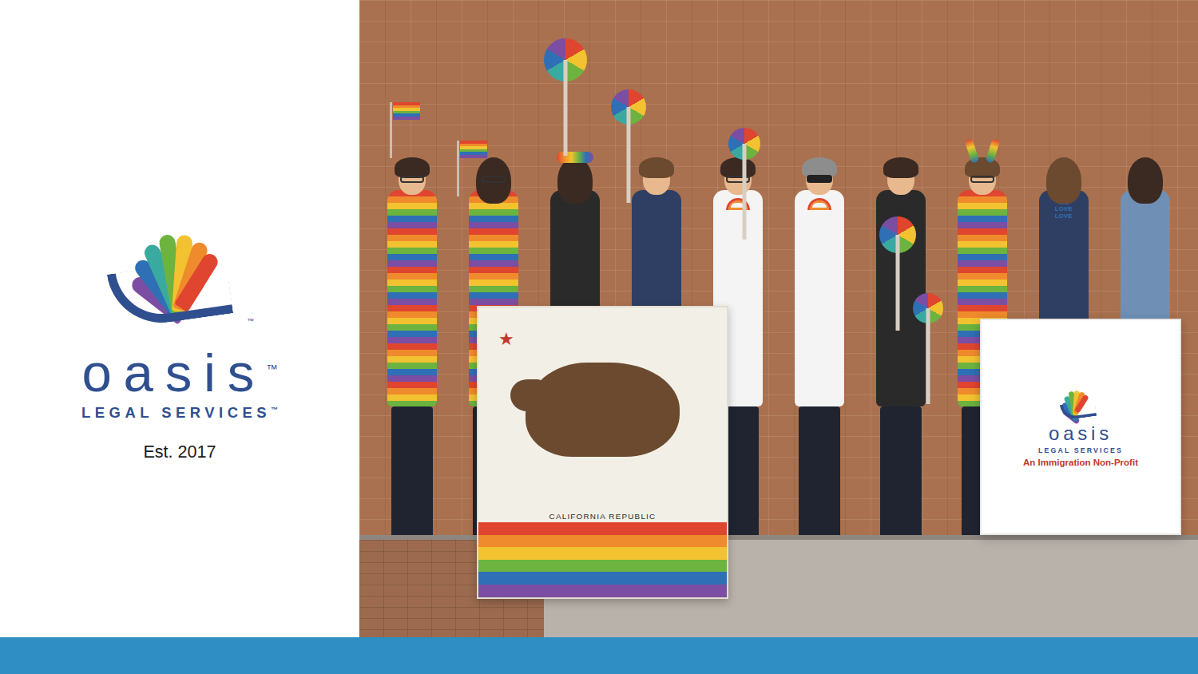™
oasis™
LEGAL SERVICES™
Est. 2017
WE
LOVE
LOVE
★
CALIFORNIA REPUBLIC
oasis
LEGAL SERVICES
An Immigration Non-Profit